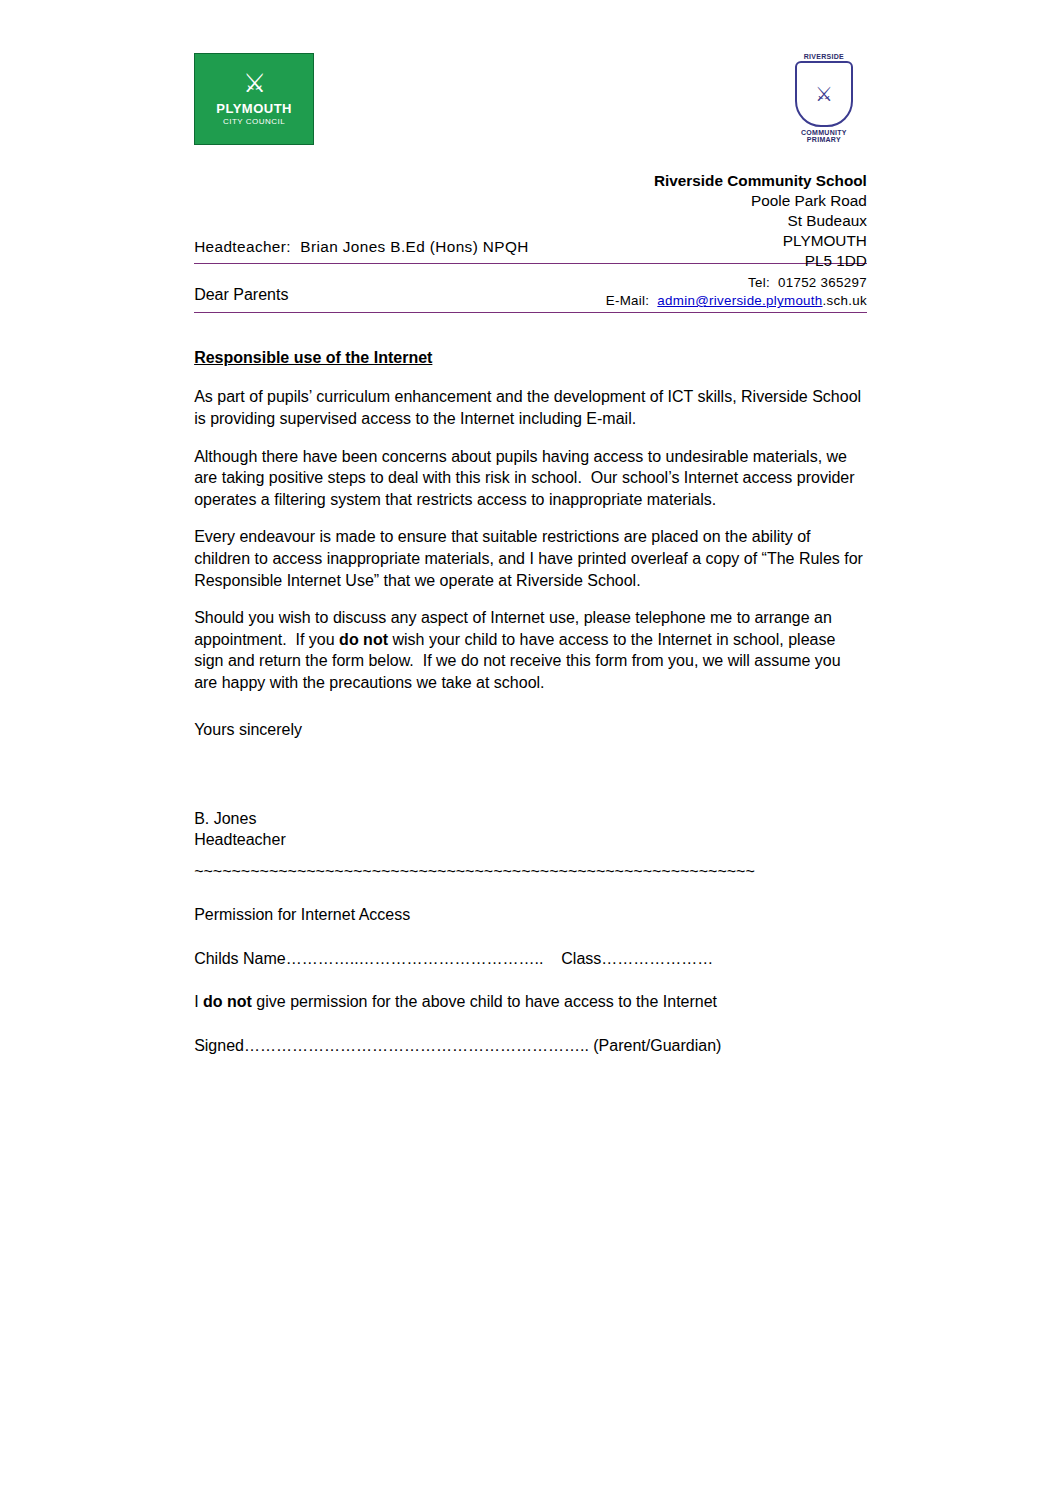⚔
PLYMOUTH
CITY COUNCIL
RIVERSIDE
⚔
COMMUNITY
PRIMARY
Riverside Community School
Poole Park Road
St Budeaux
PLYMOUTH
PL5 1DD
Headteacher: Brian Jones B.Ed (Hons) NPQH
Tel: 01752 365297
E-Mail: admin@riverside.plymouth.sch.uk
Dear Parents
Responsible use of the Internet
As part of pupils’ curriculum enhancement and the development of ICT skills, Riverside School is providing supervised access to the Internet including E-mail.
Although there have been concerns about pupils having access to undesirable materials, we are taking positive steps to deal with this risk in school. Our school’s Internet access provider operates a filtering system that restricts access to inappropriate materials.
Every endeavour is made to ensure that suitable restrictions are placed on the ability of children to access inappropriate materials, and I have printed overleaf a copy of “The Rules for Responsible Internet Use” that we operate at Riverside School.
Should you wish to discuss any aspect of Internet use, please telephone me to arrange an appointment. If you do not wish your child to have access to the Internet in school, please sign and return the form below. If we do not receive this form from you, we will assume you are happy with the precautions we take at school.
Yours sincerely
B. Jones
Headteacher
~~~~~~~~~~~~~~~~~~~~~~~~~~~~~~~~~~~~~~~~~~~~~~~~~~~~~~~~~~~~
Permission for Internet Access
Childs Name…………..…………………………….. Class…………………
I do not give permission for the above child to have access to the Internet
Signed……………………………………………………….. (Parent/Guardian)